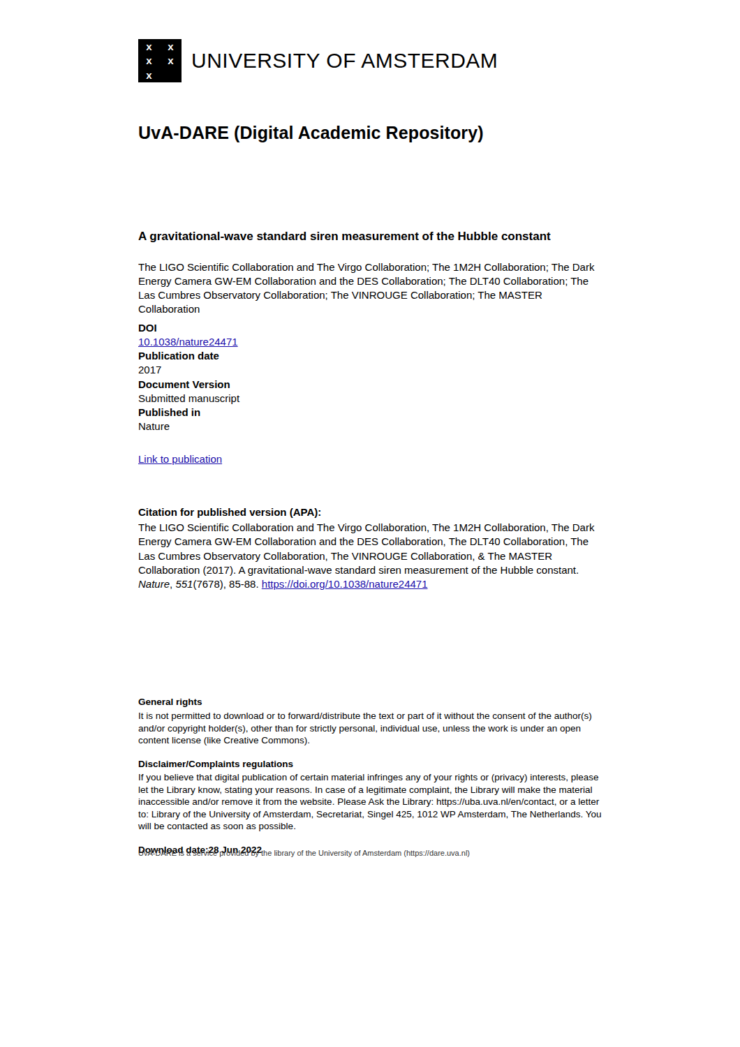xx xx xx
UNIVERSITY OF AMSTERDAM
UvA-DARE (Digital Academic Repository)
A gravitational-wave standard siren measurement of the Hubble constant
The LIGO Scientific Collaboration and The Virgo Collaboration; The 1M2H Collaboration; The Dark Energy Camera GW-EM Collaboration and the DES Collaboration; The DLT40 Collaboration; The Las Cumbres Observatory Collaboration; The VINROUGE Collaboration; The MASTER Collaboration
DOI
10.1038/nature24471
Publication date
2017
Document Version
Submitted manuscript
Published in
Nature
Link to publication
Citation for published version (APA):
The LIGO Scientific Collaboration and The Virgo Collaboration, The 1M2H Collaboration, The Dark Energy Camera GW-EM Collaboration and the DES Collaboration, The DLT40 Collaboration, The Las Cumbres Observatory Collaboration, The VINROUGE Collaboration, & The MASTER Collaboration (2017). A gravitational-wave standard siren measurement of the Hubble constant. Nature, 551(7678), 85-88. https://doi.org/10.1038/nature24471
General rights
It is not permitted to download or to forward/distribute the text or part of it without the consent of the author(s) and/or copyright holder(s), other than for strictly personal, individual use, unless the work is under an open content license (like Creative Commons).
Disclaimer/Complaints regulations
If you believe that digital publication of certain material infringes any of your rights or (privacy) interests, please let the Library know, stating your reasons. In case of a legitimate complaint, the Library will make the material inaccessible and/or remove it from the website. Please Ask the Library: https://uba.uva.nl/en/contact, or a letter to: Library of the University of Amsterdam, Secretariat, Singel 425, 1012 WP Amsterdam, The Netherlands. You will be contacted as soon as possible.
UvA-DARE is a service provided by the library of the University of Amsterdam (https://dare.uva.nl)
Download date:28 Jun 2022